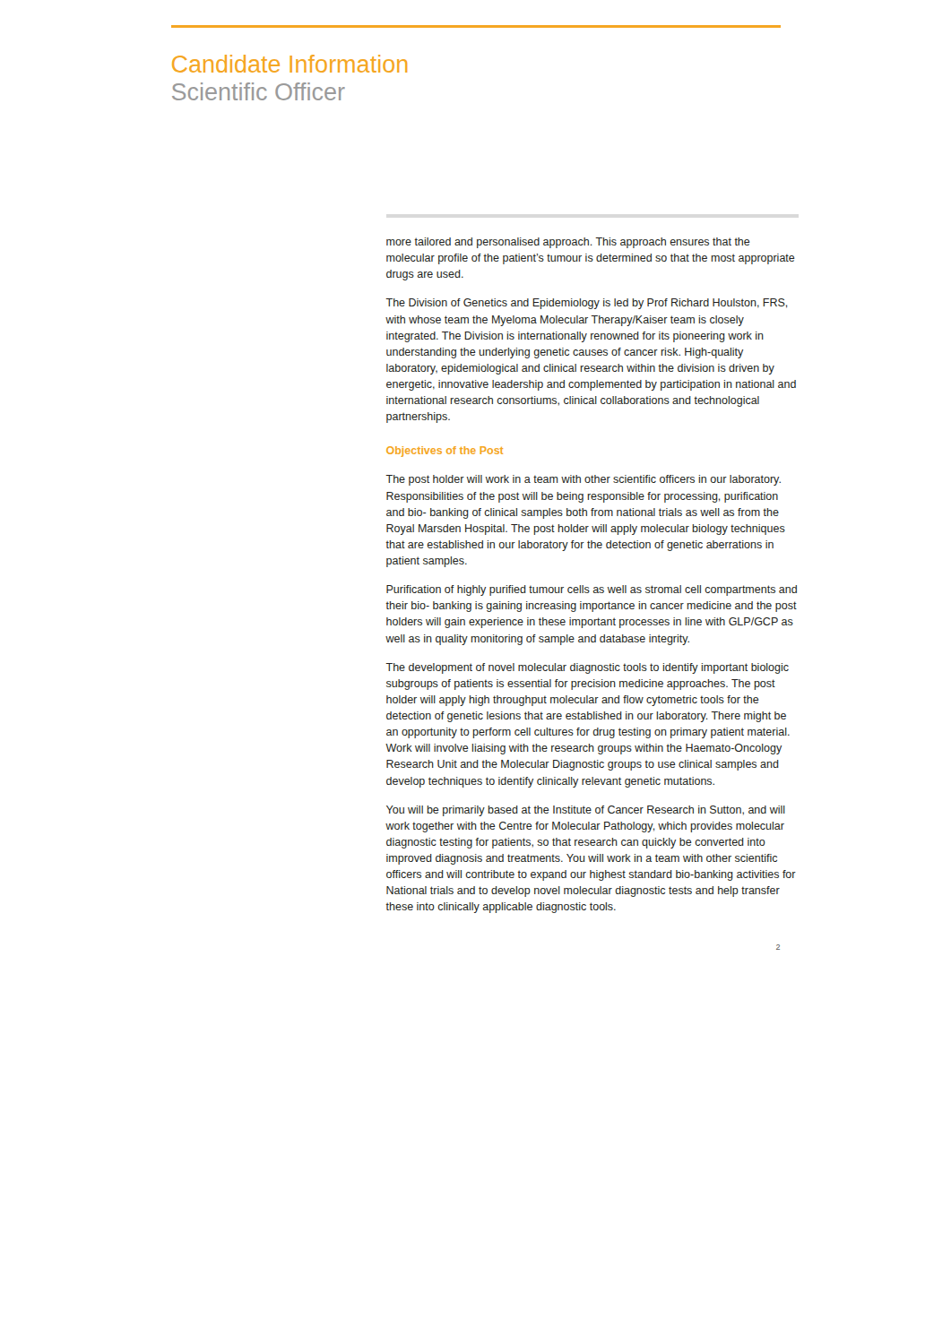Candidate InformationScientific Officer
more tailored and personalised approach. This approach ensures that the molecular profile of the patient’s tumour is determined so that the most appropriate drugs are used.
The Division of Genetics and Epidemiology is led by Prof Richard Houlston, FRS, with whose team the Myeloma Molecular Therapy/Kaiser team is closely integrated. The Division is internationally renowned for its pioneering work in understanding the underlying genetic causes of cancer risk. High-quality laboratory, epidemiological and clinical research within the division is driven by energetic, innovative leadership and complemented by participation in national and international research consortiums, clinical collaborations and technological partnerships.
Objectives of the Post
The post holder will work in a team with other scientific officers in our laboratory. Responsibilities of the post will be being responsible for processing, purification and bio- banking of clinical samples both from national trials as well as from the Royal Marsden Hospital. The post holder will apply molecular biology techniques that are established in our laboratory for the detection of genetic aberrations in patient samples.
Purification of highly purified tumour cells as well as stromal cell compartments and their bio- banking is gaining increasing importance in cancer medicine and the post holders will gain experience in these important processes in line with GLP/GCP as well as in quality monitoring of sample and database integrity.
The development of novel molecular diagnostic tools to identify important biologic subgroups of patients is essential for precision medicine approaches. The post holder will apply high throughput molecular and flow cytometric tools for the detection of genetic lesions that are established in our laboratory. There might be an opportunity to perform cell cultures for drug testing on primary patient material. Work will involve liaising with the research groups within the Haemato-Oncology Research Unit and the Molecular Diagnostic groups to use clinical samples and develop techniques to identify clinically relevant genetic mutations.
You will be primarily based at the Institute of Cancer Research in Sutton, and will work together with the Centre for Molecular Pathology, which provides molecular diagnostic testing for patients, so that research can quickly be converted into improved diagnosis and treatments. You will work in a team with other scientific officers and will contribute to expand our highest standard bio-banking activities for National trials and to develop novel molecular diagnostic tests and help transfer these into clinically applicable diagnostic tools.
2